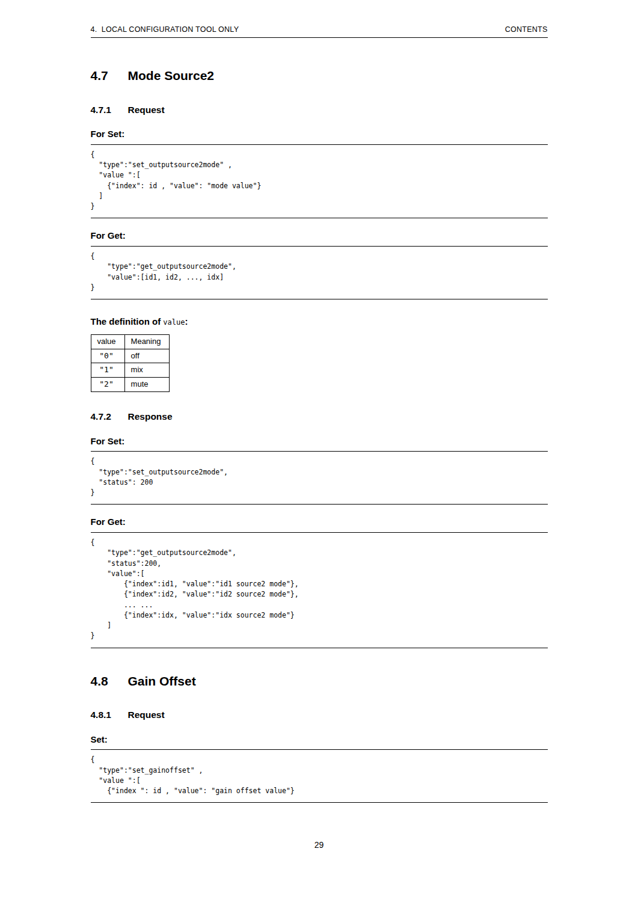4. Local configuration tool only
Contents
4.7 Mode Source2
4.7.1 Request
For Set:
{
  "type":"set_outputsource2mode" ,
  "value ":[
    {"index": id , "value": "mode value"}
  ]
}
For Get:
{
    "type":"get_outputsource2mode",
    "value":[id1, id2, ..., idx]
}
The definition of value:
| value | Meaning |
| --- | --- |
| "0" | off |
| "1" | mix |
| "2" | mute |
4.7.2 Response
For Set:
{
  "type":"set_outputsource2mode",
  "status": 200
}
For Get:
{
    "type":"get_outputsource2mode",
    "status":200,
    "value":[
        {"index":id1, "value":"id1 source2 mode"},
        {"index":id2, "value":"id2 source2 mode"},
        ... ...
        {"index":idx, "value":"idx source2 mode"}
    ]
}
4.8 Gain Offset
4.8.1 Request
Set:
{
  "type":"set_gainoffset" ,
  "value ":[
    {"index ": id , "value": "gain offset value"}
29